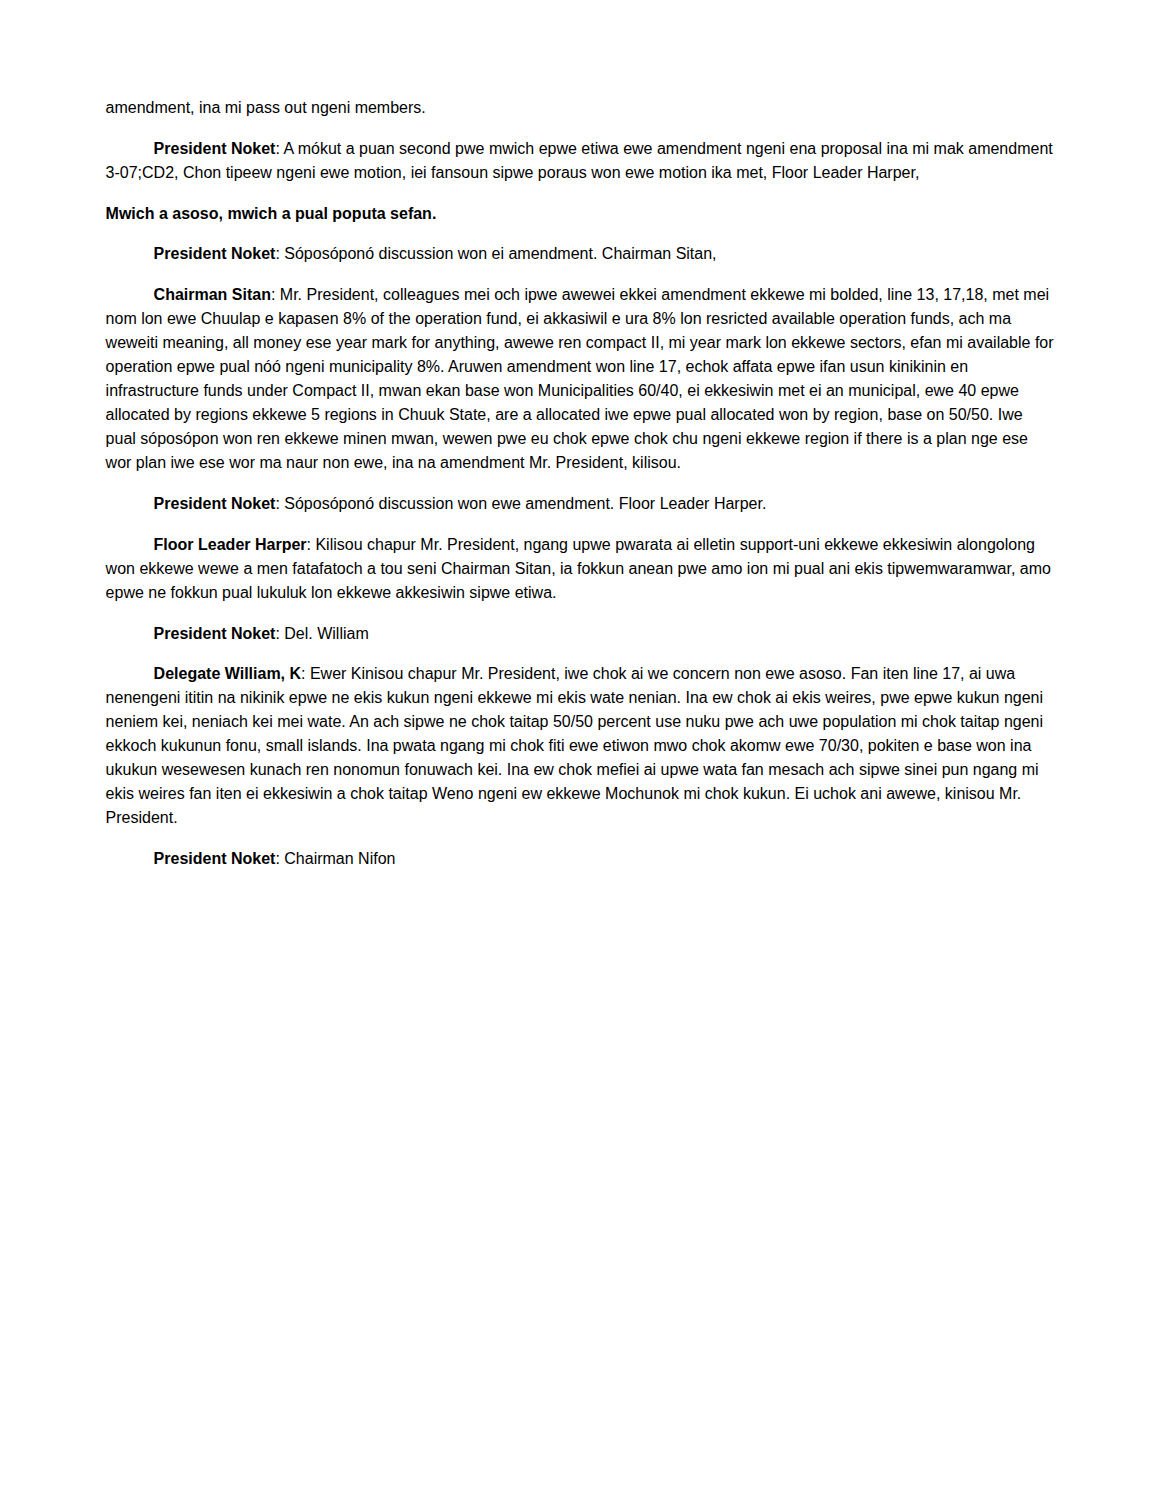amendment, ina mi pass out ngeni members.
President Noket: A mókut a puan second pwe mwich epwe etiwa ewe amendment ngeni ena proposal ina mi mak amendment 3-07;CD2, Chon tipeew ngeni ewe motion, iei fansoun sipwe poraus won ewe motion ika met, Floor Leader Harper,
Mwich a asoso, mwich a pual poputa sefan.
President Noket: Sóposóponó discussion won ei amendment. Chairman Sitan,
Chairman Sitan: Mr. President, colleagues mei och ipwe awewei ekkei amendment ekkewe mi bolded, line 13, 17,18, met mei nom lon ewe Chuulap e kapasen 8% of the operation fund, ei akkasiwil e ura 8% lon resricted available operation funds, ach ma weweiti meaning, all money ese year mark for anything, awewe ren compact II, mi year mark lon ekkewe sectors, efan mi available for operation epwe pual nóó ngeni municipality 8%. Aruwen amendment won line 17, echok affata epwe ifan usun kinikinin en infrastructure funds under Compact II, mwan ekan base won Municipalities 60/40, ei ekkesiwin met ei an municipal, ewe 40 epwe allocated by regions ekkewe 5 regions in Chuuk State, are a allocated iwe epwe pual allocated won by region, base on 50/50. Iwe pual sóposópon won ren ekkewe minen mwan, wewen pwe eu chok epwe chok chu ngeni ekkewe region if there is a plan nge ese wor plan iwe ese wor ma naur non ewe, ina na amendment Mr. President, kilisou.
President Noket: Sóposóponó discussion won ewe amendment. Floor Leader Harper.
Floor Leader Harper: Kilisou chapur Mr. President, ngang upwe pwarata ai elletin support-uni ekkewe ekkesiwin alongolong won ekkewe wewe a men fatafatoch a tou seni Chairman Sitan, ia fokkun anean pwe amo ion mi pual ani ekis tipwemwaramwar, amo epwe ne fokkun pual lukuluk lon ekkewe akkesiwin sipwe etiwa.
President Noket: Del. William
Delegate William, K: Ewer Kinisou chapur Mr. President, iwe chok ai we concern non ewe asoso. Fan iten line 17, ai uwa nenengeni ititin na nikinik epwe ne ekis kukun ngeni ekkewe mi ekis wate nenian. Ina ew chok ai ekis weires, pwe epwe kukun ngeni neniem kei, neniach kei mei wate. An ach sipwe ne chok taitap 50/50 percent use nuku pwe ach uwe population mi chok taitap ngeni ekkoch kukunun fonu, small islands. Ina pwata ngang mi chok fiti ewe etiwon mwo chok akomw ewe 70/30, pokiten e base won ina ukukun wesewesen kunach ren nonomun fonuwach kei. Ina ew chok mefiei ai upwe wata fan mesach ach sipwe sinei pun ngang mi ekis weires fan iten ei ekkesiwin a chok taitap Weno ngeni ew ekkewe Mochunok mi chok kukun. Ei uchok ani awewe, kinisou Mr. President.
President Noket: Chairman Nifon